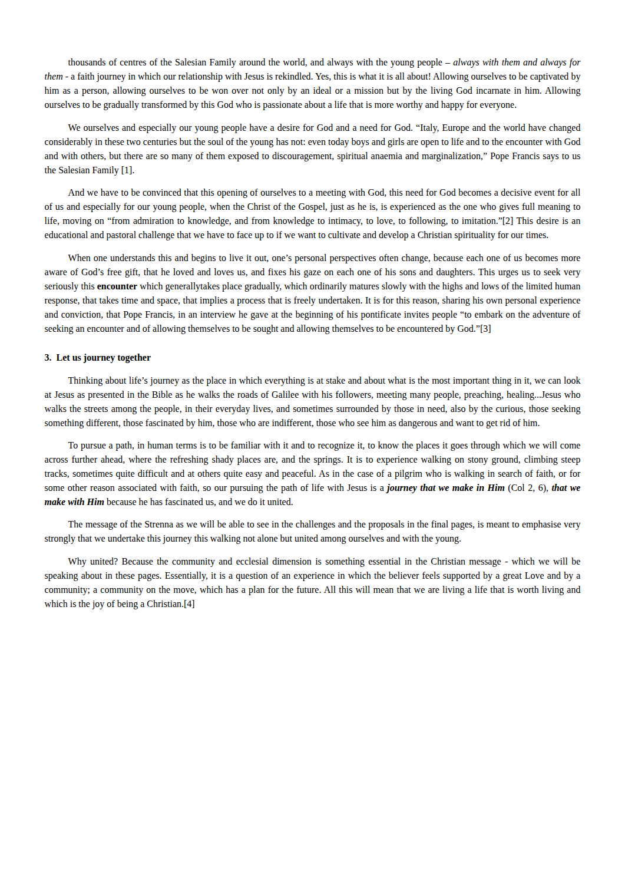thousands of centres of the Salesian Family around the world, and always with the young people – always with them and always for them - a faith journey in which our relationship with Jesus is rekindled. Yes, this is what it is all about! Allowing ourselves to be captivated by him as a person, allowing ourselves to be won over not only by an ideal or a mission but by the living God incarnate in him. Allowing ourselves to be gradually transformed by this God who is passionate about a life that is more worthy and happy for everyone.
We ourselves and especially our young people have a desire for God and a need for God. “Italy, Europe and the world have changed considerably in these two centuries but the soul of the young has not: even today boys and girls are open to life and to the encounter with God and with others, but there are so many of them exposed to discouragement, spiritual anaemia and marginalization,” Pope Francis says to us the Salesian Family [1].
And we have to be convinced that this opening of ourselves to a meeting with God, this need for God becomes a decisive event for all of us and especially for our young people, when the Christ of the Gospel, just as he is, is experienced as the one who gives full meaning to life, moving on “from admiration to knowledge, and from knowledge to intimacy, to love, to following, to imitation.”[2] This desire is an educational and pastoral challenge that we have to face up to if we want to cultivate and develop a Christian spirituality for our times.
When one understands this and begins to live it out, one’s personal perspectives often change, because each one of us becomes more aware of God’s free gift, that he loved and loves us, and fixes his gaze on each one of his sons and daughters. This urges us to seek very seriously this encounter which generallytakes place gradually, which ordinarily matures slowly with the highs and lows of the limited human response, that takes time and space, that implies a process that is freely undertaken. It is for this reason, sharing his own personal experience and conviction, that Pope Francis, in an interview he gave at the beginning of his pontificate invites people “to embark on the adventure of seeking an encounter and of allowing themselves to be sought and allowing themselves to be encountered by God.”[3]
3. Let us journey together
Thinking about life’s journey as the place in which everything is at stake and about what is the most important thing in it, we can look at Jesus as presented in the Bible as he walks the roads of Galilee with his followers, meeting many people, preaching, healing...Jesus who walks the streets among the people, in their everyday lives, and sometimes surrounded by those in need, also by the curious, those seeking something different, those fascinated by him, those who are indifferent, those who see him as dangerous and want to get rid of him.
To pursue a path, in human terms is to be familiar with it and to recognize it, to know the places it goes through which we will come across further ahead, where the refreshing shady places are, and the springs. It is to experience walking on stony ground, climbing steep tracks, sometimes quite difficult and at others quite easy and peaceful. As in the case of a pilgrim who is walking in search of faith, or for some other reason associated with faith, so our pursuing the path of life with Jesus is a journey that we make in Him (Col 2, 6), that we make with Him because he has fascinated us, and we do it united.
The message of the Strenna as we will be able to see in the challenges and the proposals in the final pages, is meant to emphasise very strongly that we undertake this journey this walking not alone but united among ourselves and with the young.
Why united? Because the community and ecclesial dimension is something essential in the Christian message - which we will be speaking about in these pages. Essentially, it is a question of an experience in which the believer feels supported by a great Love and by a community; a community on the move, which has a plan for the future. All this will mean that we are living a life that is worth living and which is the joy of being a Christian.[4]